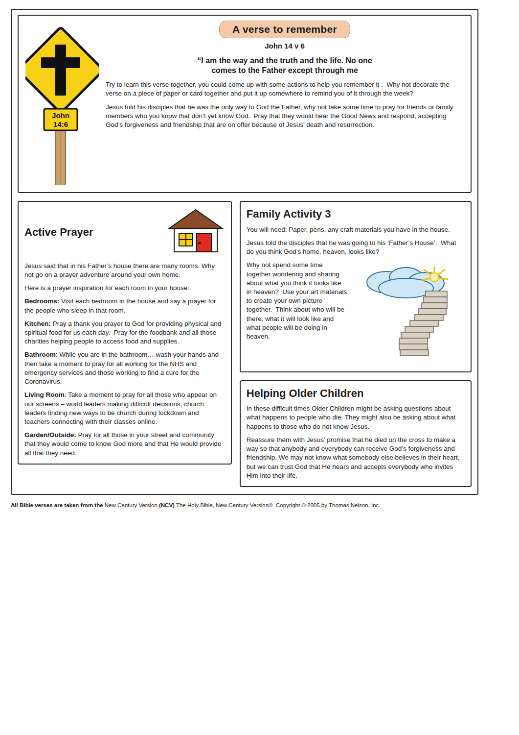John 14:6
A verse to remember
John 14 v 6
“I am the way and the truth and the life. No one
comes to the Father except through me
Try to learn this verse together, you could come up with some actions to help you remember it . Why not decorate the verse on a piece of paper or card together and put it up somewhere to remind you of it through the week?
Jesus told his disciples that he was the only way to God the Father, why not take some time to pray for friends or family members who you know that don’t yet know God. Pray that they would hear the Good News and respond, accepting God’s forgiveness and friendship that are on offer because of Jesus’ death and resurrection.
Active Prayer
Jesus said that in his Father’s house there are many rooms. Why not go on a prayer adventure around your own home.
Here is a prayer inspiration for each room in your house:
Bedrooms: Visit each bedroom in the house and say a prayer for the people who sleep in that room.
Kitchen: Pray a thank you prayer to God for providing physical and spiritual food for us each day. Pray for the foodbank and all those charities helping people to access food and supplies.
Bathroom: While you are in the bathroom… wash your hands and then take a moment to pray for all working for the NHS and emergency services and those working to find a cure for the Coronavirus.
Living Room: Take a moment to pray for all those who appear on our screens – world leaders making difficult decisions, church leaders finding new ways to be church during lockdown and teachers connecting with their classes online.
Garden/Outside: Pray for all those in your street and community that they would come to know God more and that He would provide all that they need.
Family Activity 3
You will need: Paper, pens, any craft materials you have in the house.
Jesus told the disciples that he was going to his ‘Father’s House’. What do you think God’s home, heaven, looks like?
Why not spend some time together wondering and sharing about what you think it looks like in heaven? Use your art materials to create your own picture together. Think about who will be there, what it will look like and what people will be doing in heaven.
Helping Older Children
In these difficult times Older Children might be asking questions about what happens to people who die. They might also be asking about what happens to those who do not know Jesus.
Reassure them with Jesus’ promise that he died on the cross to make a way so that anybody and everybody can receive God’s forgiveness and friendship. We may not know what somebody else believes in their heart, but we can trust God that He hears and accepts everybody who invites Him into their life.
All Bible verses are taken from the New Century Version (NCV) The Holy Bible, New Century Version®. Copyright © 2005 by Thomas Nelson, Inc.